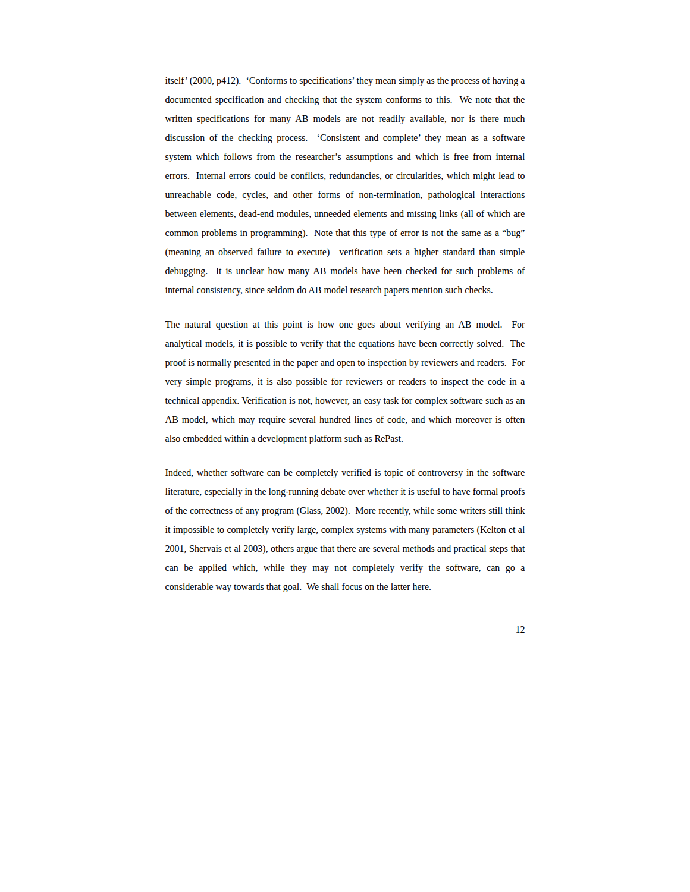itself’ (2000, p412). ‘Conforms to specifications’ they mean simply as the process of having a documented specification and checking that the system conforms to this. We note that the written specifications for many AB models are not readily available, nor is there much discussion of the checking process. ‘Consistent and complete’ they mean as a software system which follows from the researcher’s assumptions and which is free from internal errors. Internal errors could be conflicts, redundancies, or circularities, which might lead to unreachable code, cycles, and other forms of non-termination, pathological interactions between elements, dead-end modules, unneeded elements and missing links (all of which are common problems in programming). Note that this type of error is not the same as a “bug” (meaning an observed failure to execute)—verification sets a higher standard than simple debugging. It is unclear how many AB models have been checked for such problems of internal consistency, since seldom do AB model research papers mention such checks.
The natural question at this point is how one goes about verifying an AB model. For analytical models, it is possible to verify that the equations have been correctly solved. The proof is normally presented in the paper and open to inspection by reviewers and readers. For very simple programs, it is also possible for reviewers or readers to inspect the code in a technical appendix. Verification is not, however, an easy task for complex software such as an AB model, which may require several hundred lines of code, and which moreover is often also embedded within a development platform such as RePast.
Indeed, whether software can be completely verified is topic of controversy in the software literature, especially in the long-running debate over whether it is useful to have formal proofs of the correctness of any program (Glass, 2002). More recently, while some writers still think it impossible to completely verify large, complex systems with many parameters (Kelton et al 2001, Shervais et al 2003), others argue that there are several methods and practical steps that can be applied which, while they may not completely verify the software, can go a considerable way towards that goal. We shall focus on the latter here.
12